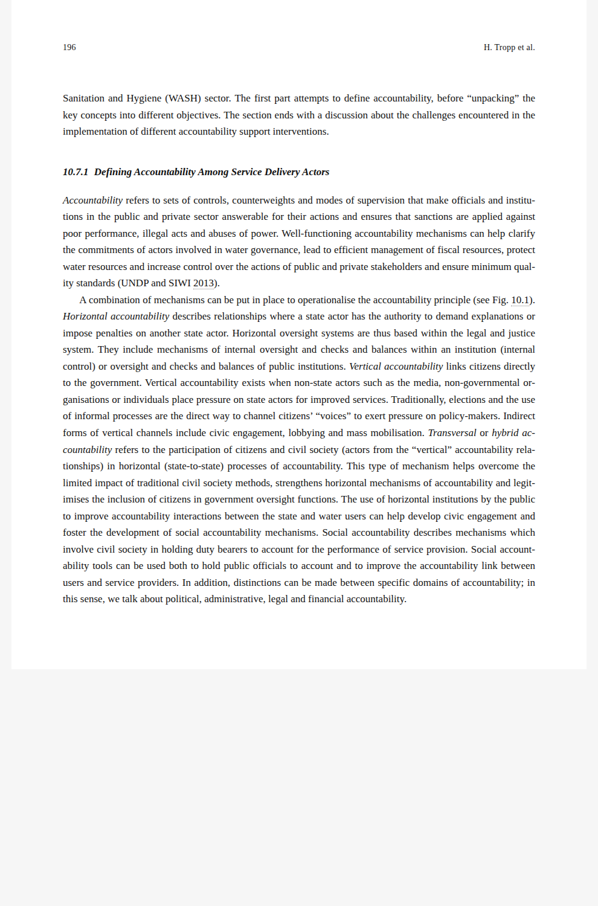196 H. Tropp et al.
Sanitation and Hygiene (WASH) sector. The first part attempts to define accountability, before “unpacking” the key concepts into different objectives. The section ends with a discussion about the challenges encountered in the implementation of different accountability support interventions.
10.7.1 Defining Accountability Among Service Delivery Actors
Accountability refers to sets of controls, counterweights and modes of supervision that make officials and institutions in the public and private sector answerable for their actions and ensures that sanctions are applied against poor performance, illegal acts and abuses of power. Well-functioning accountability mechanisms can help clarify the commitments of actors involved in water governance, lead to efficient management of fiscal resources, protect water resources and increase control over the actions of public and private stakeholders and ensure minimum quality standards (UNDP and SIWI 2013).
A combination of mechanisms can be put in place to operationalise the accountability principle (see Fig. 10.1). Horizontal accountability describes relationships where a state actor has the authority to demand explanations or impose penalties on another state actor. Horizontal oversight systems are thus based within the legal and justice system. They include mechanisms of internal oversight and checks and balances within an institution (internal control) or oversight and checks and balances of public institutions. Vertical accountability links citizens directly to the government. Vertical accountability exists when non-state actors such as the media, non-governmental organisations or individuals place pressure on state actors for improved services. Traditionally, elections and the use of informal processes are the direct way to channel citizens’ “voices” to exert pressure on policy-makers. Indirect forms of vertical channels include civic engagement, lobbying and mass mobilisation. Transversal or hybrid accountability refers to the participation of citizens and civil society (actors from the “vertical” accountability relationships) in horizontal (state-to-state) processes of accountability. This type of mechanism helps overcome the limited impact of traditional civil society methods, strengthens horizontal mechanisms of accountability and legitimises the inclusion of citizens in government oversight functions. The use of horizontal institutions by the public to improve accountability interactions between the state and water users can help develop civic engagement and foster the development of social accountability mechanisms. Social accountability describes mechanisms which involve civil society in holding duty bearers to account for the performance of service provision. Social accountability tools can be used both to hold public officials to account and to improve the accountability link between users and service providers. In addition, distinctions can be made between specific domains of accountability; in this sense, we talk about political, administrative, legal and financial accountability.